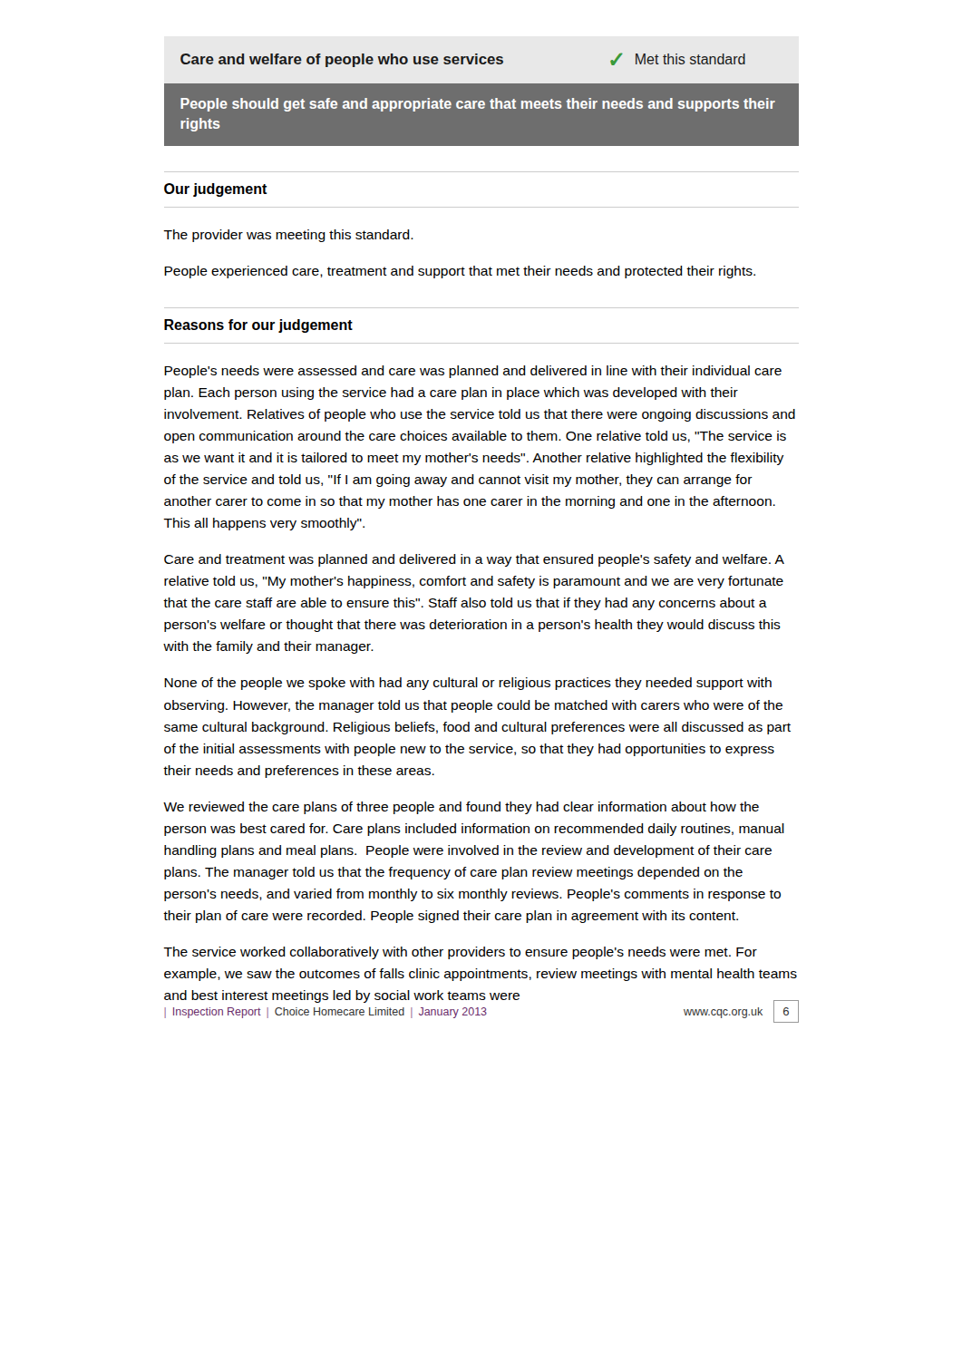Care and welfare of people who use services
✓Met this standard
People should get safe and appropriate care that meets their needs and supports their rights
Our judgement
The provider was meeting this standard.
People experienced care, treatment and support that met their needs and protected their rights.
Reasons for our judgement
People's needs were assessed and care was planned and delivered in line with their individual care plan. Each person using the service had a care plan in place which was developed with their involvement. Relatives of people who use the service told us that there were ongoing discussions and open communication around the care choices available to them. One relative told us, "The service is as we want it and it is tailored to meet my mother's needs". Another relative highlighted the flexibility of the service and told us, "If I am going away and cannot visit my mother, they can arrange for another carer to come in so that my mother has one carer in the morning and one in the afternoon. This all happens very smoothly".
Care and treatment was planned and delivered in a way that ensured people's safety and welfare. A relative told us, "My mother's happiness, comfort and safety is paramount and we are very fortunate that the care staff are able to ensure this". Staff also told us that if they had any concerns about a person's welfare or thought that there was deterioration in a person's health they would discuss this with the family and their manager.
None of the people we spoke with had any cultural or religious practices they needed support with observing. However, the manager told us that people could be matched with carers who were of the same cultural background. Religious beliefs, food and cultural preferences were all discussed as part of the initial assessments with people new to the service, so that they had opportunities to express their needs and preferences in these areas.
We reviewed the care plans of three people and found they had clear information about how the person was best cared for. Care plans included information on recommended daily routines, manual handling plans and meal plans. People were involved in the review and development of their care plans. The manager told us that the frequency of care plan review meetings depended on the person's needs, and varied from monthly to six monthly reviews. People's comments in response to their plan of care were recorded. People signed their care plan in agreement with its content.
The service worked collaboratively with other providers to ensure people's needs were met. For example, we saw the outcomes of falls clinic appointments, review meetings with mental health teams and best interest meetings led by social work teams were
|Inspection Report |Choice Homecare Limited |January 2013
www.cqc.org.uk 6